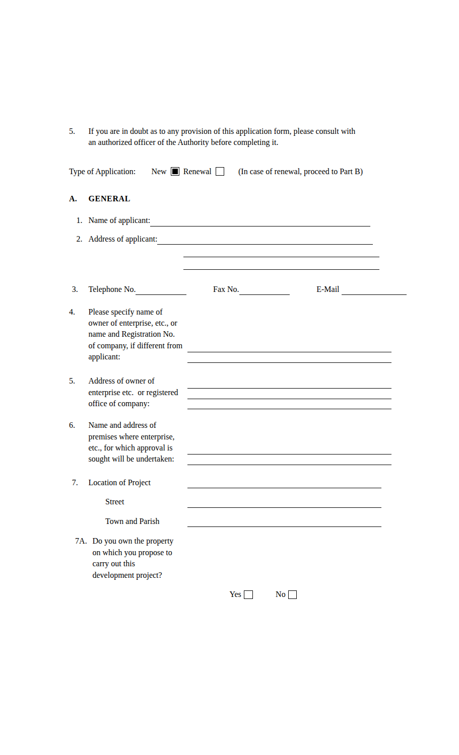5.
If you are in doubt as to any provision of this application form, please consult with an authorized officer of the Authority before completing it.
Type of Application: New Renewal (In case of renewal, proceed to Part B)
A.
GENERAL
1.
Name of applicant:
2.
Address of applicant:
3.
Telephone No. Fax No. E-Mail
4.
Please specify name of owner of enterprise, etc., or name and Registration No. of company, if different from applicant:
5.
Address of owner of enterprise etc. or registered office of company:
6.
Name and address of premises where enterprise, etc., for which approval is sought will be undertaken:
7.
Location of Project
Street
Town and Parish
7A.
Do you own the property on which you propose to carry out this development project?
Yes No